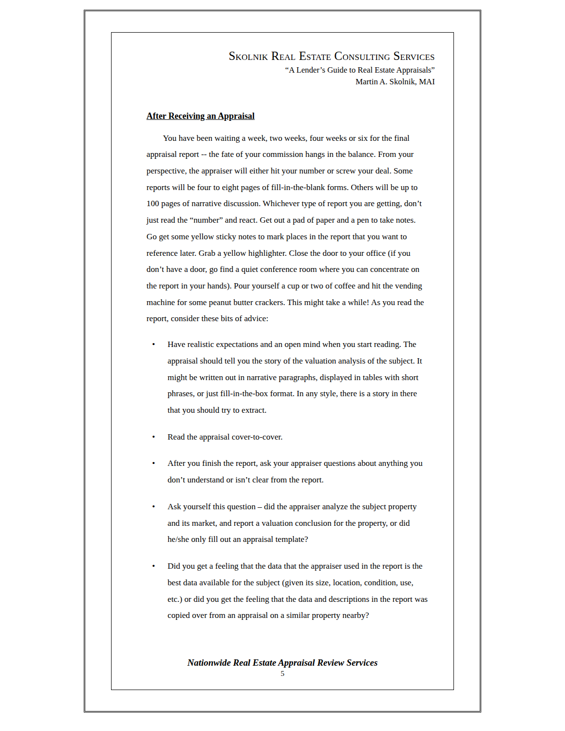Skolnik Real Estate Consulting Services
“A Lender’s Guide to Real Estate Appraisals”
Martin A. Skolnik, MAI
After Receiving an Appraisal
You have been waiting a week, two weeks, four weeks or six for the final appraisal report -- the fate of your commission hangs in the balance. From your perspective, the appraiser will either hit your number or screw your deal. Some reports will be four to eight pages of fill-in-the-blank forms. Others will be up to 100 pages of narrative discussion. Whichever type of report you are getting, don’t just read the “number” and react. Get out a pad of paper and a pen to take notes. Go get some yellow sticky notes to mark places in the report that you want to reference later. Grab a yellow highlighter. Close the door to your office (if you don’t have a door, go find a quiet conference room where you can concentrate on the report in your hands). Pour yourself a cup or two of coffee and hit the vending machine for some peanut butter crackers. This might take a while! As you read the report, consider these bits of advice:
Have realistic expectations and an open mind when you start reading. The appraisal should tell you the story of the valuation analysis of the subject. It might be written out in narrative paragraphs, displayed in tables with short phrases, or just fill-in-the-box format. In any style, there is a story in there that you should try to extract.
Read the appraisal cover-to-cover.
After you finish the report, ask your appraiser questions about anything you don’t understand or isn’t clear from the report.
Ask yourself this question – did the appraiser analyze the subject property and its market, and report a valuation conclusion for the property, or did he/she only fill out an appraisal template?
Did you get a feeling that the data that the appraiser used in the report is the best data available for the subject (given its size, location, condition, use, etc.) or did you get the feeling that the data and descriptions in the report was copied over from an appraisal on a similar property nearby?
Nationwide Real Estate Appraisal Review Services
5